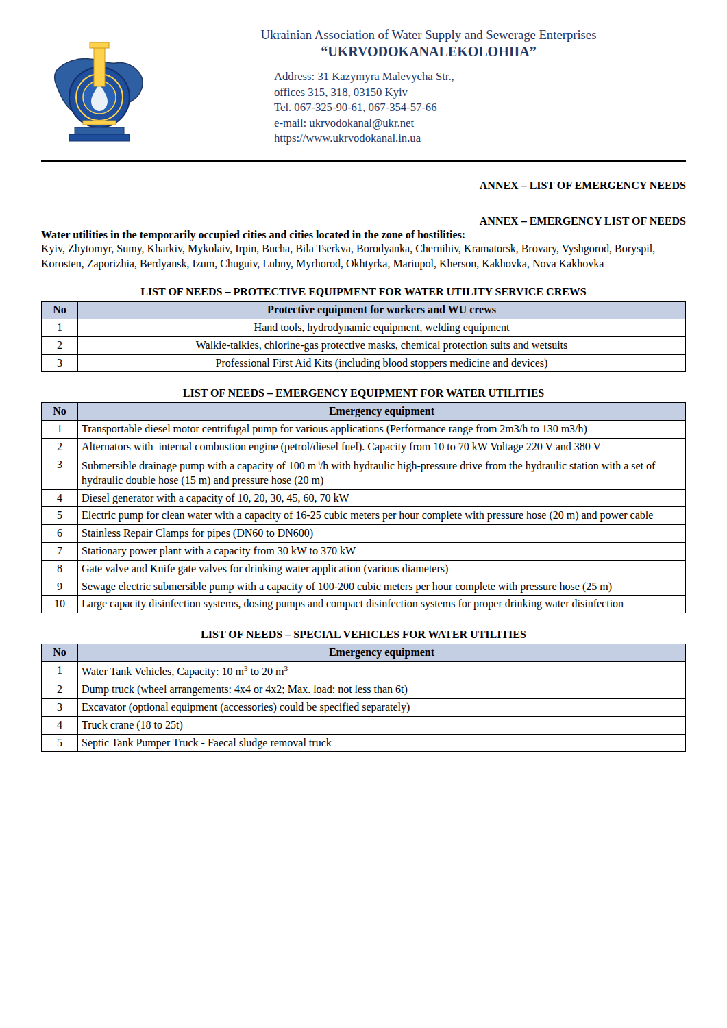Ukrainian Association of Water Supply and Sewerage Enterprises
“UKRVODOKANALEKOLOHIIA”
Address: 31 Kazymyra Malevycha Str.,
offices 315, 318, 03150 Kyiv
Tel. 067-325-90-61, 067-354-57-66
e-mail: ukrvodokanal@ukr.net
https://www.ukrvodokanal.in.ua
ANNEX – LIST OF EMERGENCY NEEDS
ANNEX – EMERGENCY LIST OF NEEDS
Water utilities in the temporarily occupied cities and cities located in the zone of hostilities:
Kyiv, Zhytomyr, Sumy, Kharkiv, Mykolaiv, Irpin, Bucha, Bila Tserkva, Borodyanka, Chernihiv, Kramatorsk, Brovary, Vyshgorod, Boryspil, Korosten, Zaporizhia, Berdyansk, Izum, Chuguiv, Lubny, Myrhorod, Okhtyrka, Mariupol, Kherson, Kakhovka, Nova Kakhovka
LIST OF NEEDS – PROTECTIVE EQUIPMENT FOR WATER UTILITY SERVICE CREWS
| No | Protective equipment for workers and WU crews |
| --- | --- |
| 1 | Hand tools, hydrodynamic equipment, welding equipment |
| 2 | Walkie-talkies, chlorine-gas protective masks, chemical protection suits and wetsuits |
| 3 | Professional First Aid Kits (including blood stoppers medicine and devices) |
LIST OF NEEDS – EMERGENCY EQUIPMENT FOR WATER UTILITIES
| No | Emergency equipment |
| --- | --- |
| 1 | Transportable diesel motor centrifugal pump for various applications (Performance range from 2m3/h to 130 m3/h) |
| 2 | Alternators with internal combustion engine (petrol/diesel fuel). Capacity from 10 to 70 kW Voltage 220 V and 380 V |
| 3 | Submersible drainage pump with a capacity of 100 m 3 /h with hydraulic high-pressure drive from the hydraulic station with a set of hydraulic double hose (15 m) and pressure hose (20 m) |
| 4 | Diesel generator with a capacity of 10, 20, 30, 45, 60, 70 kW |
| 5 | Electric pump for clean water with a capacity of 16-25 cubic meters per hour complete with pressure hose (20 m) and power cable |
| 6 | Stainless Repair Clamps for pipes (DN60 to DN600) |
| 7 | Stationary power plant with a capacity from 30 kW to 370 kW |
| 8 | Gate valve and Knife gate valves for drinking water application (various diameters) |
| 9 | Sewage electric submersible pump with a capacity of 100-200 cubic meters per hour complete with pressure hose (25 m) |
| 10 | Large capacity disinfection systems, dosing pumps and compact disinfection systems for proper drinking water disinfection |
LIST OF NEEDS – SPECIAL VEHICLES FOR WATER UTILITIES
| No | Emergency equipment |
| --- | --- |
| 1 | Water Tank Vehicles, Capacity: 10 m 3 to 20 m 3 |
| 2 | Dump truck (wheel arrangements: 4x4 or 4x2; Max. load: not less than 6t) |
| 3 | Excavator (optional equipment (accessories) could be specified separately) |
| 4 | Truck crane (18 to 25t) |
| 5 | Septic Tank Pumper Truck - Faecal sludge removal truck |